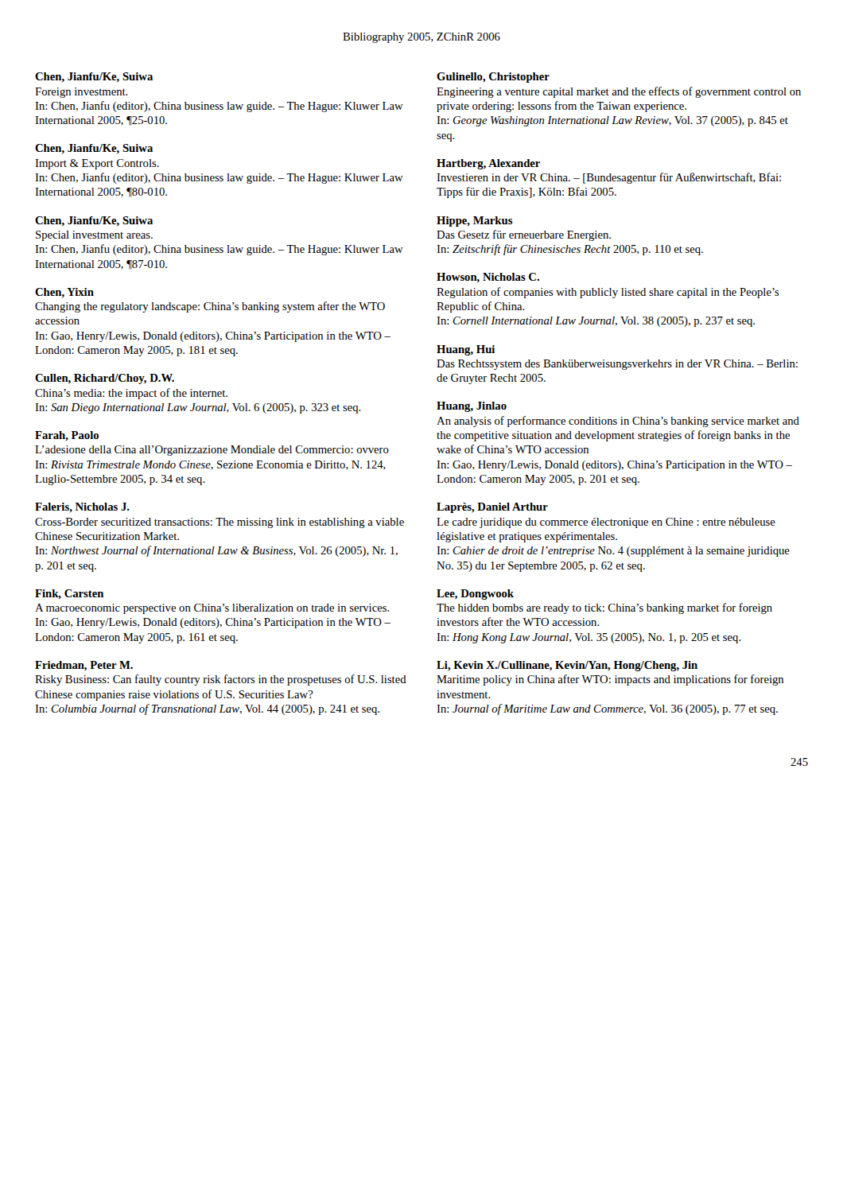Bibliography 2005, ZChinR 2006
Chen, Jianfu/Ke, Suiwa
Foreign investment.
In: Chen, Jianfu (editor), China business law guide. – The Hague: Kluwer Law International 2005, ¶25-010.
Chen, Jianfu/Ke, Suiwa
Import & Export Controls.
In: Chen, Jianfu (editor), China business law guide. – The Hague: Kluwer Law International 2005, ¶80-010.
Chen, Jianfu/Ke, Suiwa
Special investment areas.
In: Chen, Jianfu (editor), China business law guide. – The Hague: Kluwer Law International 2005, ¶87-010.
Chen, Yixin
Changing the regulatory landscape: China’s banking system after the WTO accession
In: Gao, Henry/Lewis, Donald (editors), China’s Participation in the WTO – London: Cameron May 2005, p. 181 et seq.
Cullen, Richard/Choy, D.W.
China’s media: the impact of the internet.
In: San Diego International Law Journal, Vol. 6 (2005), p. 323 et seq.
Farah, Paolo
L’adesione della Cina all’Organizzazione Mondiale del Commercio: ovvero
In: Rivista Trimestrale Mondo Cinese, Sezione Economia e Diritto, N. 124, Luglio-Settembre 2005, p. 34 et seq.
Faleris, Nicholas J.
Cross-Border securitized transactions: The missing link in establishing a viable Chinese Securitization Market.
In: Northwest Journal of International Law & Business, Vol. 26 (2005), Nr. 1, p. 201 et seq.
Fink, Carsten
A macroeconomic perspective on China’s liberalization on trade in services.
In: Gao, Henry/Lewis, Donald (editors), China’s Participation in the WTO – London: Cameron May 2005, p. 161 et seq.
Friedman, Peter M.
Risky Business: Can faulty country risk factors in the prospetuses of U.S. listed Chinese companies raise violations of U.S. Securities Law?
In: Columbia Journal of Transnational Law, Vol. 44 (2005), p. 241 et seq.
Gulinello, Christopher
Engineering a venture capital market and the effects of government control on private ordering: lessons from the Taiwan experience.
In: George Washington International Law Review, Vol. 37 (2005), p. 845 et seq.
Hartberg, Alexander
Investieren in der VR China. – [Bundesagentur für Außenwirtschaft, Bfai: Tipps für die Praxis], Köln: Bfai 2005.
Hippe, Markus
Das Gesetz für erneuerbare Energien.
In: Zeitschrift für Chinesisches Recht 2005, p. 110 et seq.
Howson, Nicholas C.
Regulation of companies with publicly listed share capital in the People’s Republic of China.
In: Cornell International Law Journal, Vol. 38 (2005), p. 237 et seq.
Huang, Hui
Das Rechtssystem des Banküberweisungsverkehrs in der VR China. – Berlin: de Gruyter Recht 2005.
Huang, Jinlao
An analysis of performance conditions in China’s banking service market and the competitive situation and development strategies of foreign banks in the wake of China’s WTO accession
In: Gao, Henry/Lewis, Donald (editors), China’s Participation in the WTO – London: Cameron May 2005, p. 201 et seq.
Laprès, Daniel Arthur
Le cadre juridique du commerce électronique en Chine : entre nébuleuse législative et pratiques expérimentales.
In: Cahier de droit de l’entreprise No. 4 (supplément à la semaine juridique No. 35) du 1er Septembre 2005, p. 62 et seq.
Lee, Dongwook
The hidden bombs are ready to tick: China’s banking market for foreign investors after the WTO accession.
In: Hong Kong Law Journal, Vol. 35 (2005), No. 1, p. 205 et seq.
Li, Kevin X./Cullinane, Kevin/Yan, Hong/Cheng, Jin
Maritime policy in China after WTO: impacts and implications for foreign investment.
In: Journal of Maritime Law and Commerce, Vol. 36 (2005), p. 77 et seq.
245